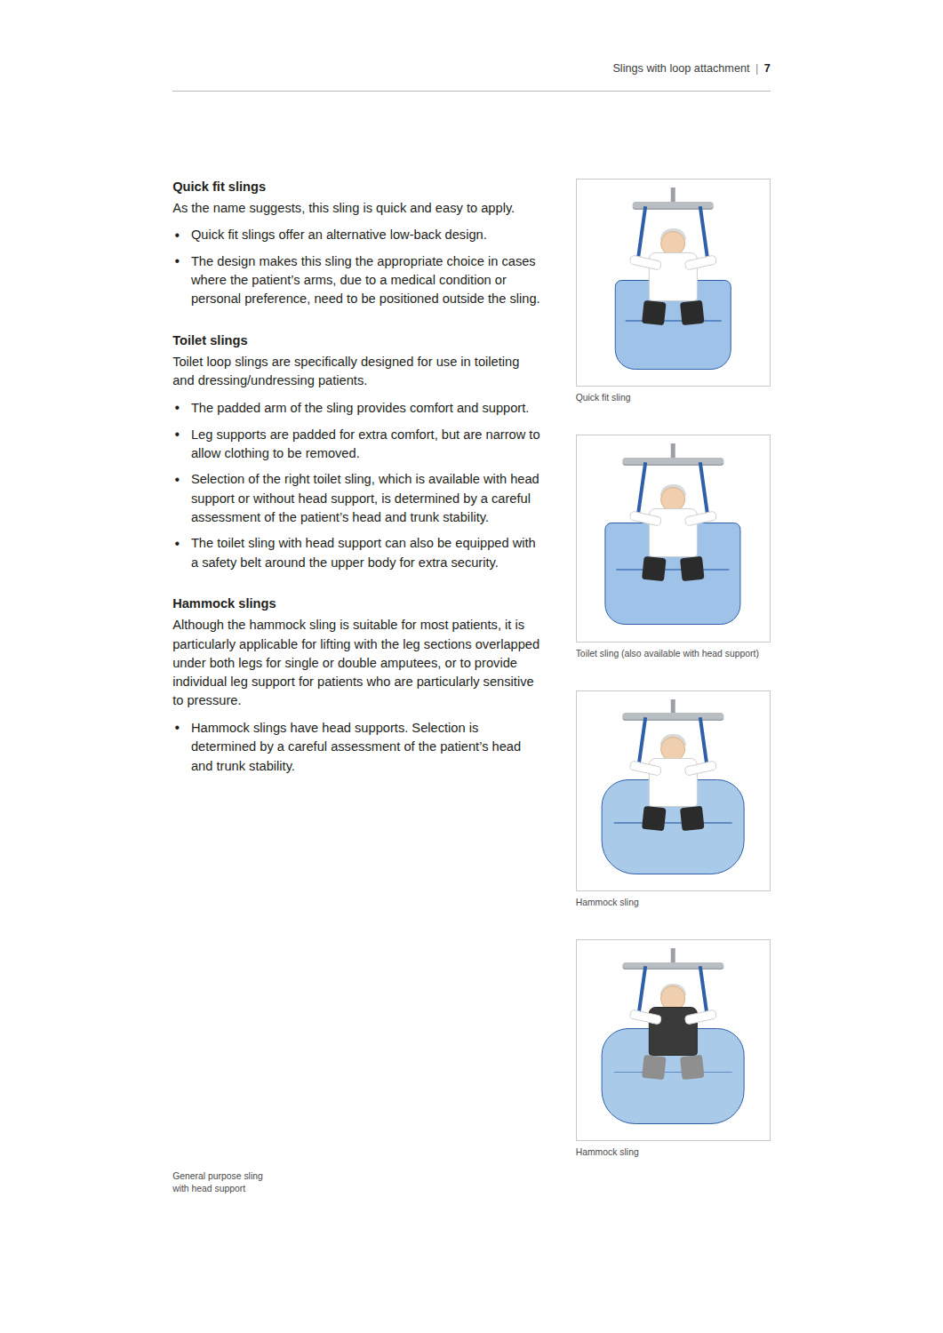Slings with loop attachment | 7
Quick fit slings
As the name suggests, this sling is quick and easy to apply.
Quick fit slings offer an alternative low-back design.
The design makes this sling the appropriate choice in cases where the patient’s arms, due to a medical condition or personal preference, need to be positioned outside the sling.
Toilet slings
Toilet loop slings are specifically designed for use in toileting and dressing/undressing patients.
The padded arm of the sling provides comfort and support.
Leg supports are padded for extra comfort, but are narrow to allow clothing to be removed.
Selection of the right toilet sling, which is available with head support or without head support, is determined by a careful assessment of the patient’s head and trunk stability.
The toilet sling with head support can also be equipped with a safety belt around the upper body for extra security.
Hammock slings
Although the hammock sling is suitable for most patients, it is particularly applicable for lifting with the leg sections overlapped under both legs for single or double amputees, or to provide individual leg support for patients who are particularly sensitive to pressure.
Hammock slings have head supports. Selection is determined by a careful assessment of the patient’s head and trunk stability.
Quick fit sling
Toilet sling (also available with head support)
Hammock sling
Hammock sling
General purpose sling
with head support